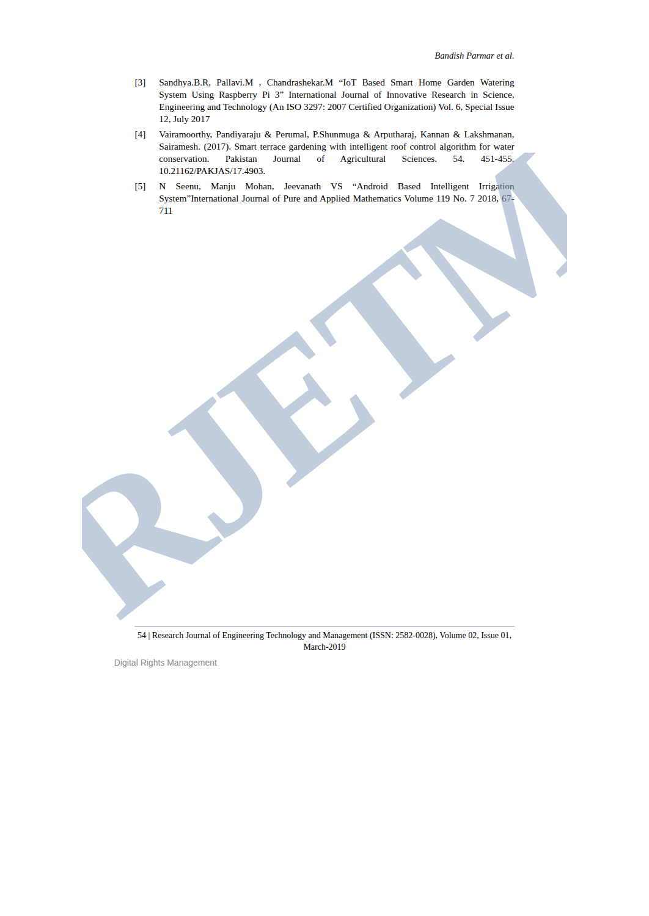Bandish Parmar et al.
[3] Sandhya.B.R, Pallavi.M , Chandrashekar.M “IoT Based Smart Home Garden Watering System Using Raspberry Pi 3” International Journal of Innovative Research in Science, Engineering and Technology (An ISO 3297: 2007 Certified Organization) Vol. 6, Special Issue 12, July 2017
[4] Vairamoorthy, Pandiyaraju & Perumal, P.Shunmuga & Arputharaj, Kannan & Lakshmanan, Sairamesh. (2017). Smart terrace gardening with intelligent roof control algorithm for water conservation. Pakistan Journal of Agricultural Sciences. 54. 451-455. 10.21162/PAKJAS/17.4903.
[5] N Seenu, Manju Mohan, Jeevanath VS “Android Based Intelligent Irrigation System”International Journal of Pure and Applied Mathematics Volume 119 No. 7 2018, 67-711
RJETM
54 | Research Journal of Engineering Technology and Management (ISSN: 2582-0028), Volume 02, Issue 01, March-2019
Digital Rights Management